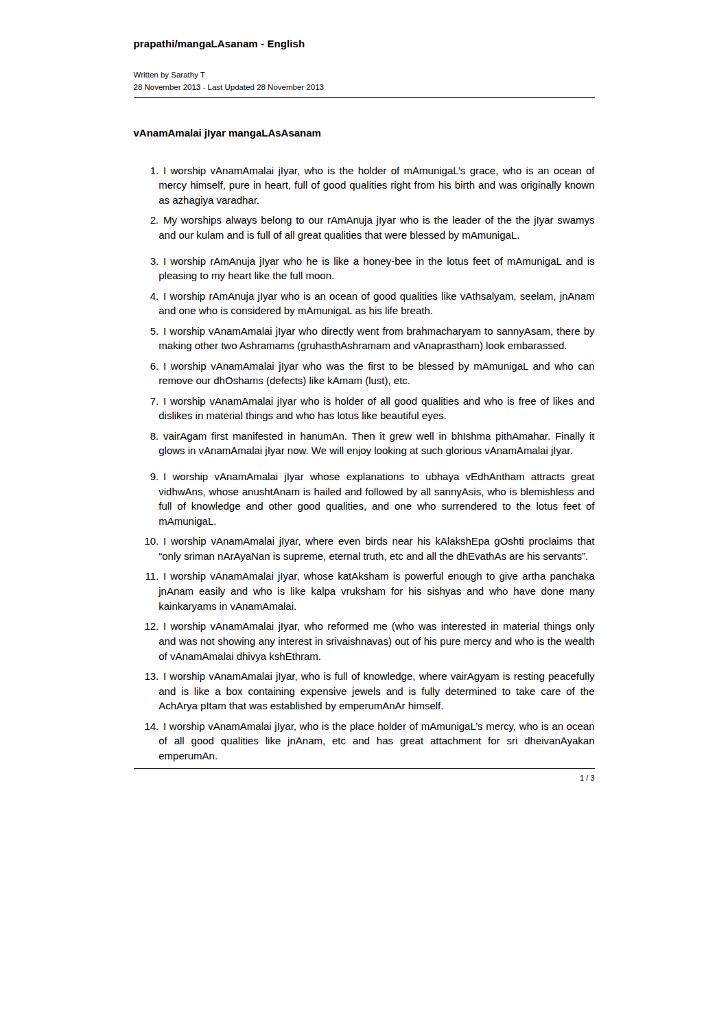prapathi/mangaLAsanam - English
Written by Sarathy T 28 November 2013 - Last Updated 28 November 2013
vAnamAmalai jIyar mangaLAsAsanam
1. I worship vAnamAmalai jIyar, who is the holder of mAmunigaL’s grace, who is an ocean of mercy himself, pure in heart, full of good qualities right from his birth and was originally known as azhagiya varadhar.
2. My worships always belong to our rAmAnuja jIyar who is the leader of the the jIyar swamys and our kulam and is full of all great qualities that were blessed by mAmunigaL.
3. I worship rAmAnuja jIyar who he is like a honey-bee in the lotus feet of mAmunigaL and is pleasing to my heart like the full moon.
4. I worship rAmAnuja jIyar who is an ocean of good qualities like vAthsalyam, seelam, jnAnam and one who is considered by mAmunigaL as his life breath.
5. I worship vAnamAmalai jIyar who directly went from brahmacharyam to sannyAsam, there by making other two Ashramams (gruhasthAshramam and vAnaprastham) look embarassed.
6. I worship vAnamAmalai jIyar who was the first to be blessed by mAmunigaL and who can remove our dhOshams (defects) like kAmam (lust), etc.
7. I worship vAnamAmalai jIyar who is holder of all good qualities and who is free of likes and dislikes in material things and who has lotus like beautiful eyes.
8. vairAgam first manifested in hanumAn. Then it grew well in bhIshma pithAmahar. Finally it glows in vAnamAmalai jIyar now. We will enjoy looking at such glorious vAnamAmalai jIyar.
9. I worship vAnamAmalai jIyar whose explanations to ubhaya vEdhAntham attracts great vidhwAns, whose anushtAnam is hailed and followed by all sannyAsis, who is blemishless and full of knowledge and other good qualities, and one who surrendered to the lotus feet of mAmunigaL.
10. I worship vAnamAmalai jIyar, where even birds near his kAlakshEpa gOshti proclaims that “only sriman nArAyaNan is supreme, eternal truth, etc and all the dhEvathAs are his servants”.
11. I worship vAnamAmalai jIyar, whose katAksham is powerful enough to give artha panchaka jnAnam easily and who is like kalpa vruksham for his sishyas and who have done many kainkaryams in vAnamAmalai.
12. I worship vAnamAmalai jIyar, who reformed me (who was interested in material things only and was not showing any interest in srivaishnavas) out of his pure mercy and who is the wealth of vAnamAmalai dhivya kshEthram.
13. I worship vAnamAmalai jIyar, who is full of knowledge, where vairAgyam is resting peacefully and is like a box containing expensive jewels and is fully determined to take care of the AchArya pItam that was established by emperumAnAr himself.
14. I worship vAnamAmalai jIyar, who is the place holder of mAmunigaL’s mercy, who is an ocean of all good qualities like jnAnam, etc and has great attachment for sri dheivanAyakan emperumAn.
1 / 3